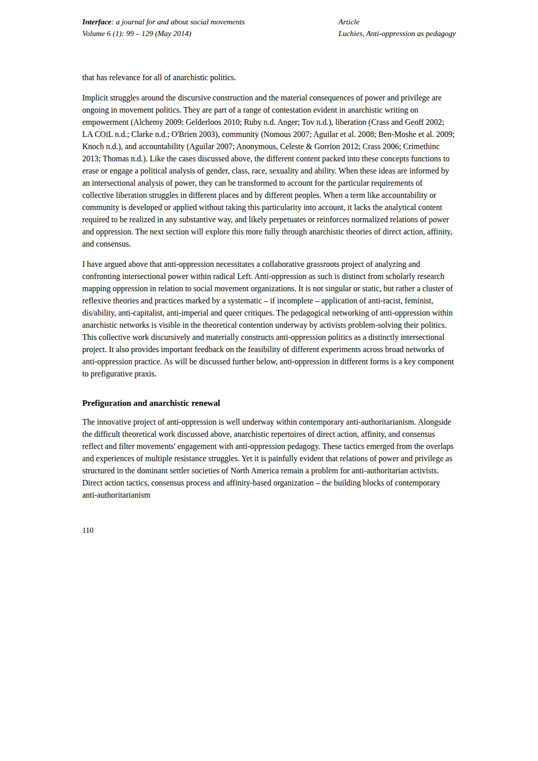Interface: a journal for and about social movements
Volume 6 (1): 99 – 129 (May 2014)
Article
Luchies, Anti-oppression as pedagogy
that has relevance for all of anarchistic politics.
Implicit struggles around the discursive construction and the material consequences of power and privilege are ongoing in movement politics. They are part of a range of contestation evident in anarchistic writing on empowerment (Alchemy 2009; Gelderloos 2010; Ruby n.d. Anger; Tov n.d.), liberation (Crass and Geoff 2002; LA COiL n.d.; Clarke n.d.; O'Brien 2003), community (Nomous 2007; Aguilar et al. 2008; Ben-Moshe et al. 2009; Knoch n.d.), and accountability (Aguilar 2007; Anonymous, Celeste & Gorrion 2012; Crass 2006; Crimethinc 2013; Thomas n.d.). Like the cases discussed above, the different content packed into these concepts functions to erase or engage a political analysis of gender, class, race, sexuality and ability. When these ideas are informed by an intersectional analysis of power, they can be transformed to account for the particular requirements of collective liberation struggles in different places and by different peoples. When a term like accountability or community is developed or applied without taking this particularity into account, it lacks the analytical content required to be realized in any substantive way, and likely perpetuates or reinforces normalized relations of power and oppression. The next section will explore this more fully through anarchistic theories of direct action, affinity, and consensus.
I have argued above that anti-oppression necessitates a collaborative grassroots project of analyzing and confronting intersectional power within radical Left. Anti-oppression as such is distinct from scholarly research mapping oppression in relation to social movement organizations. It is not singular or static, but rather a cluster of reflexive theories and practices marked by a systematic – if incomplete – application of anti-racist, feminist, dis/ability, anti-capitalist, anti-imperial and queer critiques. The pedagogical networking of anti-oppression within anarchistic networks is visible in the theoretical contention underway by activists problem-solving their politics. This collective work discursively and materially constructs anti-oppression politics as a distinctly intersectional project. It also provides important feedback on the feasibility of different experiments across broad networks of anti-oppression practice. As will be discussed further below, anti-oppression in different forms is a key component to prefigurative praxis.
Prefiguration and anarchistic renewal
The innovative project of anti-oppression is well underway within contemporary anti-authoritarianism. Alongside the difficult theoretical work discussed above, anarchistic repertoires of direct action, affinity, and consensus reflect and filter movements' engagement with anti-oppression pedagogy. These tactics emerged from the overlaps and experiences of multiple resistance struggles. Yet it is painfully evident that relations of power and privilege as structured in the dominant settler societies of North America remain a problem for anti-authoritarian activists. Direct action tactics, consensus process and affinity-based organization – the building blocks of contemporary anti-authoritarianism
110